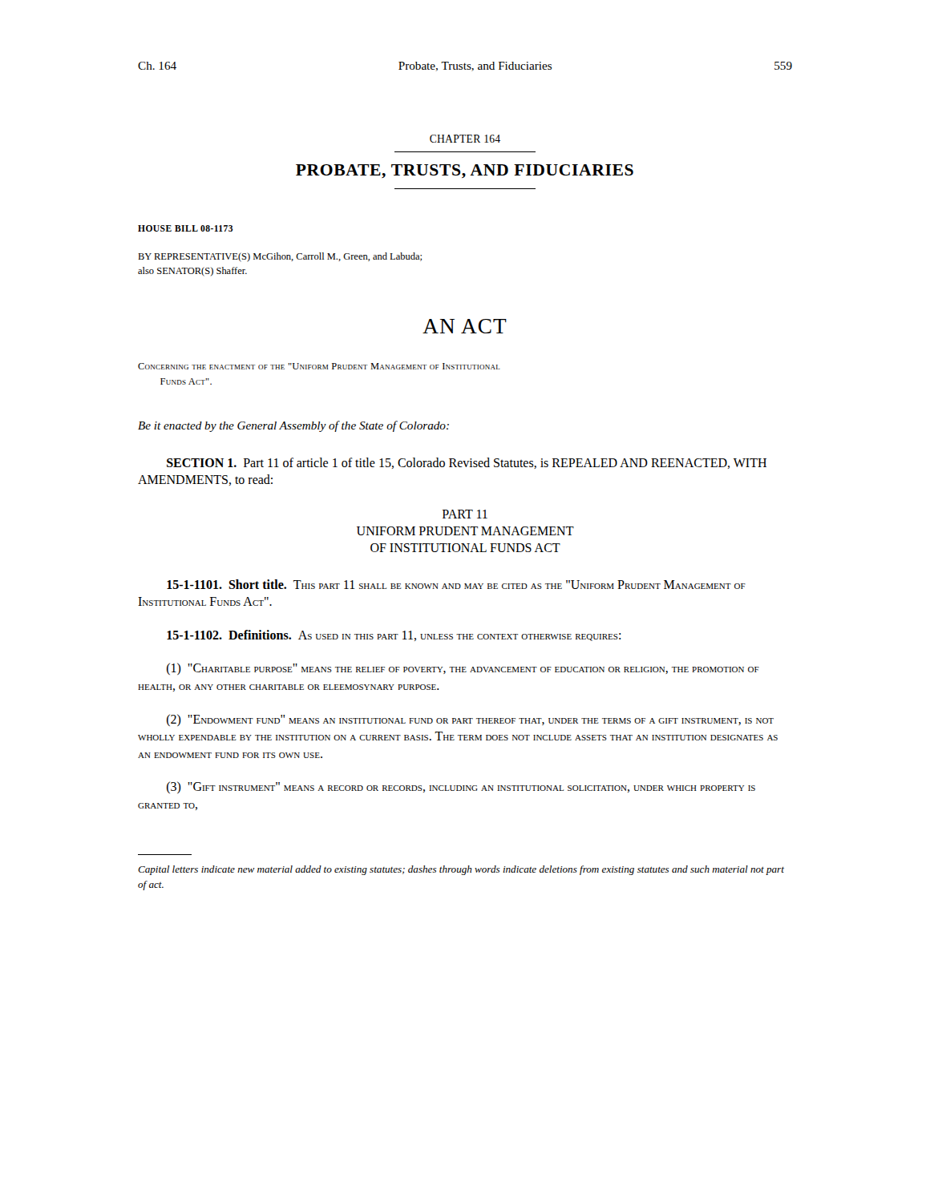Ch. 164 Probate, Trusts, and Fiduciaries 559
CHAPTER 164
PROBATE, TRUSTS, AND FIDUCIARIES
HOUSE BILL 08-1173
BY REPRESENTATIVE(S) McGihon, Carroll M., Green, and Labuda;
also SENATOR(S) Shaffer.
AN ACT
Concerning the enactment of the "Uniform Prudent Management of Institutional Funds Act".
Be it enacted by the General Assembly of the State of Colorado:
SECTION 1. Part 11 of article 1 of title 15, Colorado Revised Statutes, is REPEALED AND REENACTED, WITH AMENDMENTS, to read:
PART 11
UNIFORM PRUDENT MANAGEMENT
OF INSTITUTIONAL FUNDS ACT
15-1-1101. Short title. This part 11 shall be known and may be cited as the "Uniform Prudent Management of Institutional Funds Act".
15-1-1102. Definitions. As used in this part 11, unless the context otherwise requires:
(1) "Charitable purpose" means the relief of poverty, the advancement of education or religion, the promotion of health, or any other charitable or eleemosynary purpose.
(2) "Endowment fund" means an institutional fund or part thereof that, under the terms of a gift instrument, is not wholly expendable by the institution on a current basis. The term does not include assets that an institution designates as an endowment fund for its own use.
(3) "Gift instrument" means a record or records, including an institutional solicitation, under which property is granted to,
Capital letters indicate new material added to existing statutes; dashes through words indicate deletions from existing statutes and such material not part of act.